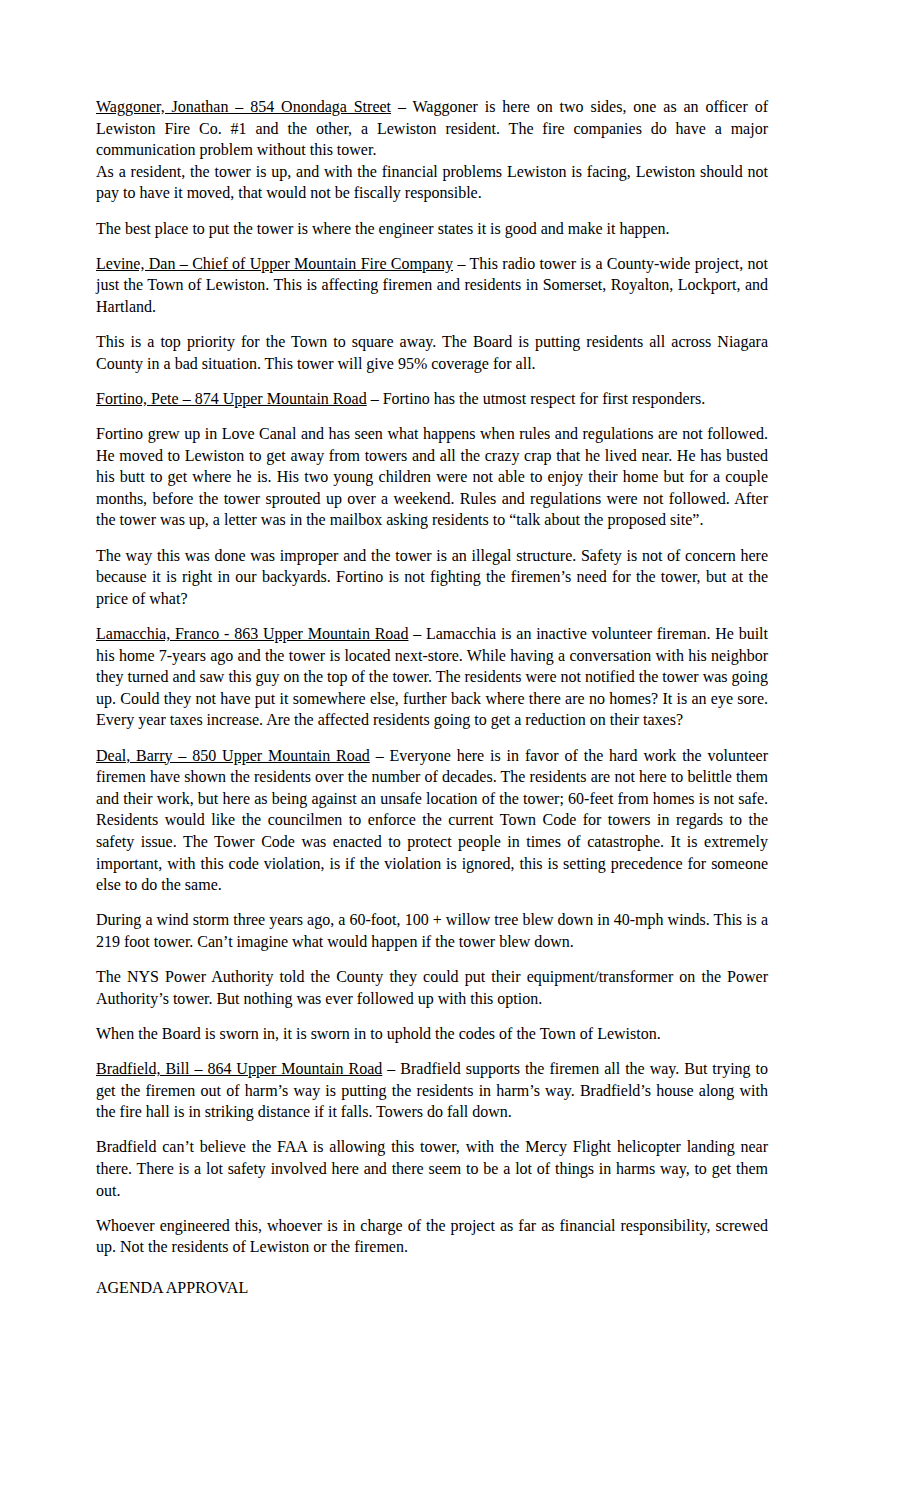Waggoner, Jonathan – 854 Onondaga Street – Waggoner is here on two sides, one as an officer of Lewiston Fire Co. #1 and the other, a Lewiston resident. The fire companies do have a major communication problem without this tower.
As a resident, the tower is up, and with the financial problems Lewiston is facing, Lewiston should not pay to have it moved, that would not be fiscally responsible.
The best place to put the tower is where the engineer states it is good and make it happen.
Levine, Dan – Chief of Upper Mountain Fire Company – This radio tower is a County-wide project, not just the Town of Lewiston. This is affecting firemen and residents in Somerset, Royalton, Lockport, and Hartland.
This is a top priority for the Town to square away. The Board is putting residents all across Niagara County in a bad situation. This tower will give 95% coverage for all.
Fortino, Pete – 874 Upper Mountain Road – Fortino has the utmost respect for first responders.
Fortino grew up in Love Canal and has seen what happens when rules and regulations are not followed. He moved to Lewiston to get away from towers and all the crazy crap that he lived near. He has busted his butt to get where he is. His two young children were not able to enjoy their home but for a couple months, before the tower sprouted up over a weekend. Rules and regulations were not followed. After the tower was up, a letter was in the mailbox asking residents to “talk about the proposed site”.
The way this was done was improper and the tower is an illegal structure. Safety is not of concern here because it is right in our backyards. Fortino is not fighting the firemen’s need for the tower, but at the price of what?
Lamacchia, Franco - 863 Upper Mountain Road – Lamacchia is an inactive volunteer fireman. He built his home 7-years ago and the tower is located next-store. While having a conversation with his neighbor they turned and saw this guy on the top of the tower. The residents were not notified the tower was going up. Could they not have put it somewhere else, further back where there are no homes? It is an eye sore. Every year taxes increase. Are the affected residents going to get a reduction on their taxes?
Deal, Barry – 850 Upper Mountain Road – Everyone here is in favor of the hard work the volunteer firemen have shown the residents over the number of decades. The residents are not here to belittle them and their work, but here as being against an unsafe location of the tower; 60-feet from homes is not safe. Residents would like the councilmen to enforce the current Town Code for towers in regards to the safety issue. The Tower Code was enacted to protect people in times of catastrophe. It is extremely important, with this code violation, is if the violation is ignored, this is setting precedence for someone else to do the same.
During a wind storm three years ago, a 60-foot, 100 + willow tree blew down in 40-mph winds. This is a 219 foot tower. Can’t imagine what would happen if the tower blew down.
The NYS Power Authority told the County they could put their equipment/transformer on the Power Authority’s tower. But nothing was ever followed up with this option.
When the Board is sworn in, it is sworn in to uphold the codes of the Town of Lewiston.
Bradfield, Bill – 864 Upper Mountain Road – Bradfield supports the firemen all the way. But trying to get the firemen out of harm’s way is putting the residents in harm’s way. Bradfield’s house along with the fire hall is in striking distance if it falls. Towers do fall down.
Bradfield can’t believe the FAA is allowing this tower, with the Mercy Flight helicopter landing near there. There is a lot safety involved here and there seem to be a lot of things in harms way, to get them out.
Whoever engineered this, whoever is in charge of the project as far as financial responsibility, screwed up. Not the residents of Lewiston or the firemen.
AGENDA APPROVAL